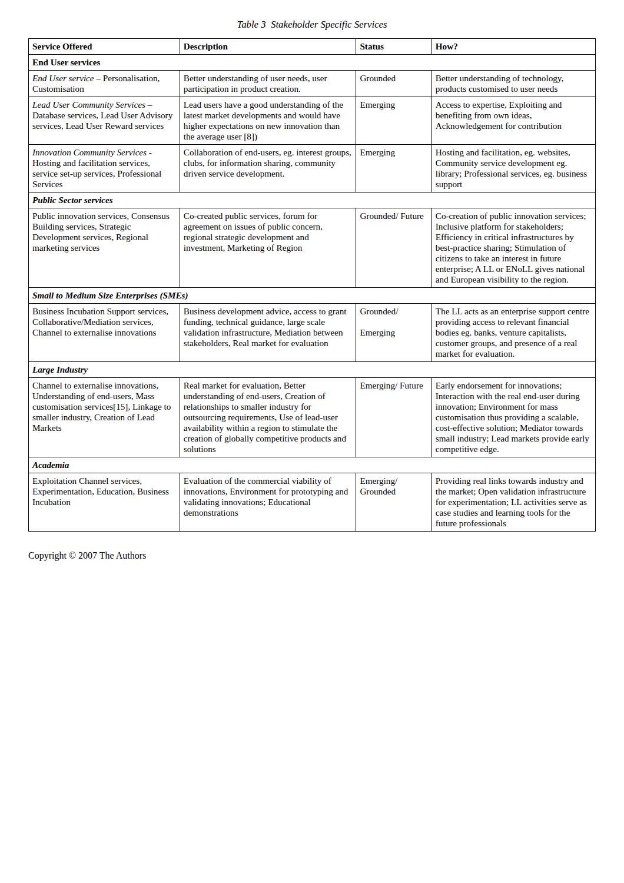Table 3 Stakeholder Specific Services
| Service Offered | Description | Status | How? |
| --- | --- | --- | --- |
| End User services |
| End User service – Personalisation, Customisation | Better understanding of user needs, user participation in product creation. | Grounded | Better understanding of technology, products customised to user needs |
| Lead User Community Services – Database services, Lead User Advisory services, Lead User Reward services | Lead users have a good understanding of the latest market developments and would have higher expectations on new innovation than the average user [8]) | Emerging | Access to expertise, Exploiting and benefiting from own ideas, Acknowledgement for contribution |
| Innovation Community Services - Hosting and facilitation services, service set-up services, Professional Services | Collaboration of end-users, eg. interest groups, clubs, for information sharing, community driven service development. | Emerging | Hosting and facilitation, eg. websites, Community service development eg. library; Professional services, eg. business support |
| Public Sector services |
| Public innovation services, Consensus Building services, Strategic Development services, Regional marketing services | Co-created public services, forum for agreement on issues of public concern, regional strategic development and investment, Marketing of Region | Grounded/ Future | Co-creation of public innovation services; Inclusive platform for stakeholders; Efficiency in critical infrastructures by best-practice sharing; Stimulation of citizens to take an interest in future enterprise; A LL or ENoLL gives national and European visibility to the region. |
| Small to Medium Size Enterprises (SMEs) |
| Business Incubation Support services, Collaborative/Mediation services, Channel to externalise innovations | Business development advice, access to grant funding, technical guidance, large scale validation infrastructure, Mediation between stakeholders, Real market for evaluation | Grounded/ Emerging | The LL acts as an enterprise support centre providing access to relevant financial bodies eg. banks, venture capitalists, customer groups, and presence of a real market for evaluation. |
| Large Industry |
| Channel to externalise innovations, Understanding of end-users, Mass customisation services[15], Linkage to smaller industry, Creation of Lead Markets | Real market for evaluation, Better understanding of end-users, Creation of relationships to smaller industry for outsourcing requirements, Use of lead-user availability within a region to stimulate the creation of globally competitive products and solutions | Emerging/ Future | Early endorsement for innovations; Interaction with the real end-user during innovation; Environment for mass customisation thus providing a scalable, cost-effective solution; Mediator towards small industry; Lead markets provide early competitive edge. |
| Academia |
| Exploitation Channel services, Experimentation, Education, Business Incubation | Evaluation of the commercial viability of innovations, Environment for prototyping and validating innovations; Educational demonstrations | Emerging/ Grounded | Providing real links towards industry and the market; Open validation infrastructure for experimentation; LL activities serve as case studies and learning tools for the future professionals |
Copyright © 2007 The Authors